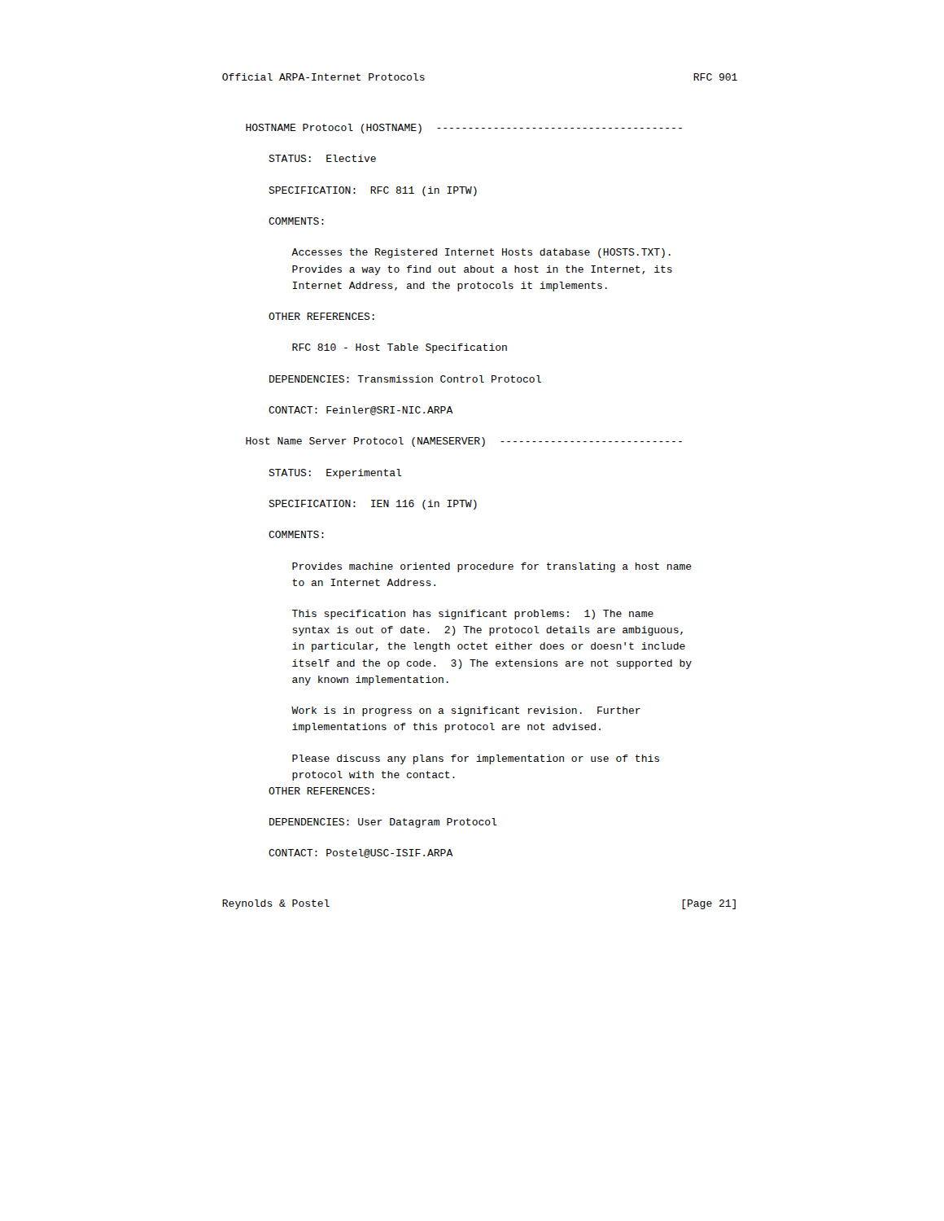Official ARPA-Internet Protocols RFC 901
HOSTNAME Protocol (HOSTNAME)  ---------------------------------------
STATUS:  Elective
SPECIFICATION:  RFC 811 (in IPTW)
COMMENTS:
Accesses the Registered Internet Hosts database (HOSTS.TXT).
Provides a way to find out about a host in the Internet, its
Internet Address, and the protocols it implements.
OTHER REFERENCES:
RFC 810 - Host Table Specification
DEPENDENCIES: Transmission Control Protocol
CONTACT: Feinler@SRI-NIC.ARPA
Host Name Server Protocol (NAMESERVER)  -----------------------------
STATUS:  Experimental
SPECIFICATION:  IEN 116 (in IPTW)
COMMENTS:
Provides machine oriented procedure for translating a host name
to an Internet Address.
This specification has significant problems:  1) The name
syntax is out of date.  2) The protocol details are ambiguous,
in particular, the length octet either does or doesn't include
itself and the op code.  3) The extensions are not supported by
any known implementation.
Work is in progress on a significant revision.  Further
implementations of this protocol are not advised.
Please discuss any plans for implementation or use of this
protocol with the contact.
OTHER REFERENCES:
DEPENDENCIES: User Datagram Protocol
CONTACT: Postel@USC-ISIF.ARPA
Reynolds & Postel [Page 21]